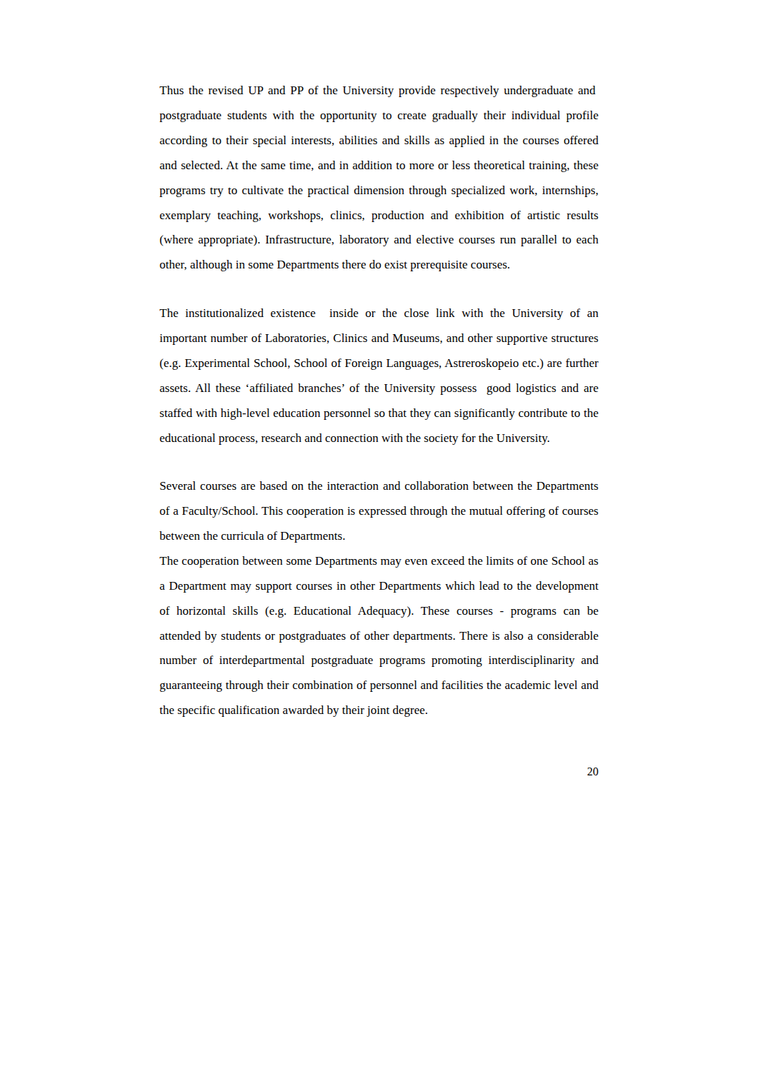Thus the revised UP and PP of the University provide respectively undergraduate and postgraduate students with the opportunity to create gradually their individual profile according to their special interests, abilities and skills as applied in the courses offered and selected. At the same time, and in addition to more or less theoretical training, these programs try to cultivate the practical dimension through specialized work, internships, exemplary teaching, workshops, clinics, production and exhibition of artistic results (where appropriate). Infrastructure, laboratory and elective courses run parallel to each other, although in some Departments there do exist prerequisite courses.
The institutionalized existence inside or the close link with the University of an important number of Laboratories, Clinics and Museums, and other supportive structures (e.g. Experimental School, School of Foreign Languages, Astreroskopeio etc.) are further assets. All these ‘affiliated branches’ of the University possess good logistics and are staffed with high-level education personnel so that they can significantly contribute to the educational process, research and connection with the society for the University.
Several courses are based on the interaction and collaboration between the Departments of a Faculty/School. This cooperation is expressed through the mutual offering of courses between the curricula of Departments.
The cooperation between some Departments may even exceed the limits of one School as a Department may support courses in other Departments which lead to the development of horizontal skills (e.g. Educational Adequacy). These courses - programs can be attended by students or postgraduates of other departments. There is also a considerable number of interdepartmental postgraduate programs promoting interdisciplinarity and guaranteeing through their combination of personnel and facilities the academic level and the specific qualification awarded by their joint degree.
20